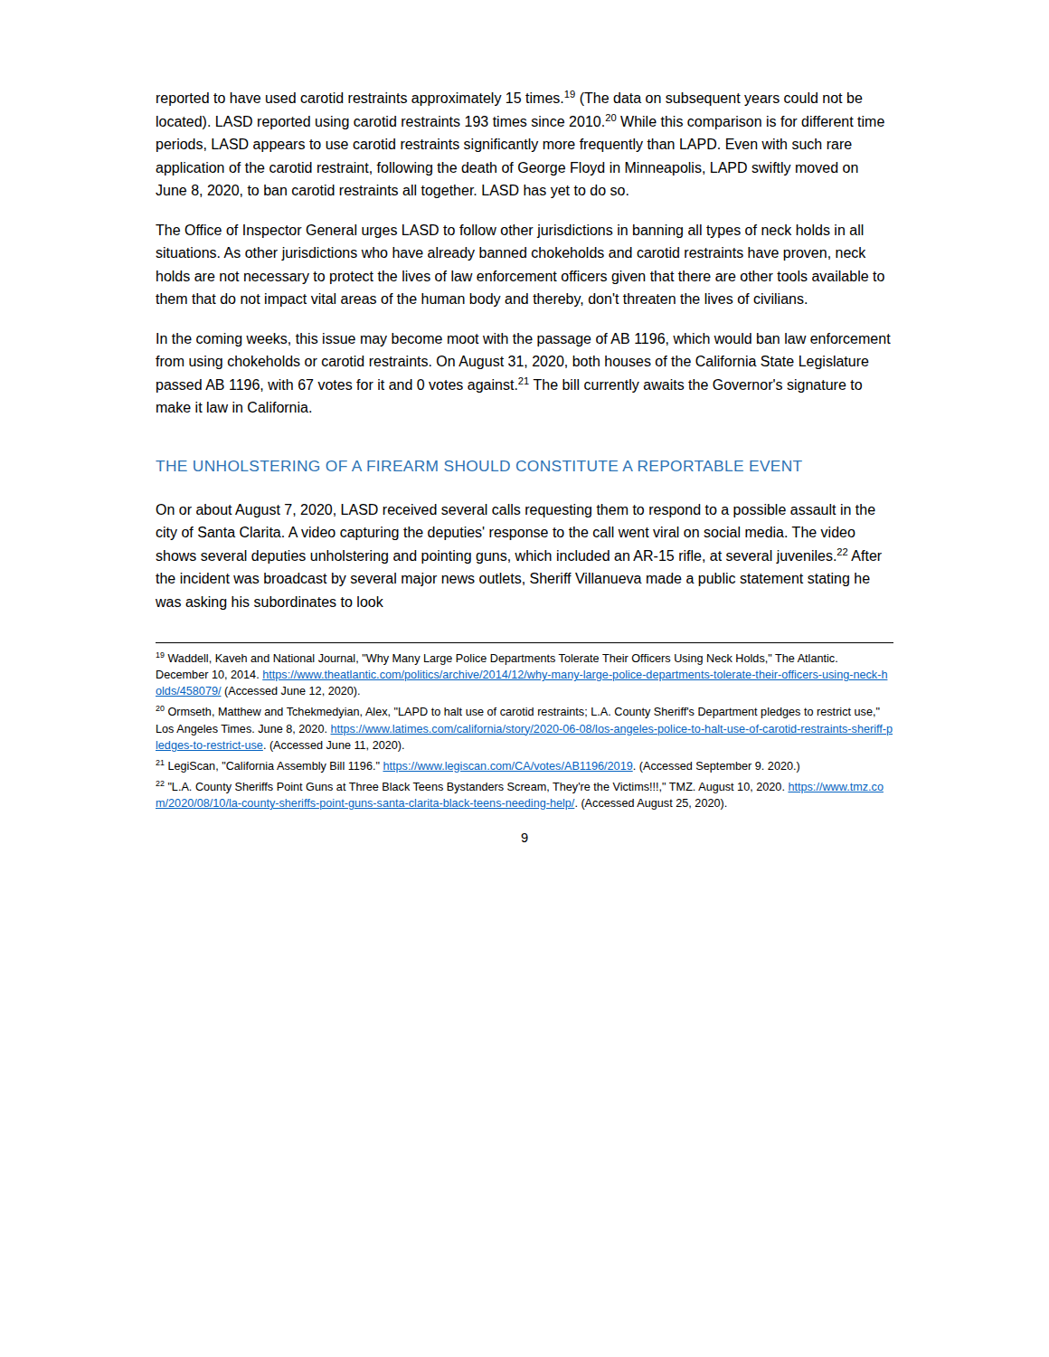reported to have used carotid restraints approximately 15 times.19 (The data on subsequent years could not be located). LASD reported using carotid restraints 193 times since 2010.20 While this comparison is for different time periods, LASD appears to use carotid restraints significantly more frequently than LAPD. Even with such rare application of the carotid restraint, following the death of George Floyd in Minneapolis, LAPD swiftly moved on June 8, 2020, to ban carotid restraints all together. LASD has yet to do so.
The Office of Inspector General urges LASD to follow other jurisdictions in banning all types of neck holds in all situations. As other jurisdictions who have already banned chokeholds and carotid restraints have proven, neck holds are not necessary to protect the lives of law enforcement officers given that there are other tools available to them that do not impact vital areas of the human body and thereby, don't threaten the lives of civilians.
In the coming weeks, this issue may become moot with the passage of AB 1196, which would ban law enforcement from using chokeholds or carotid restraints. On August 31, 2020, both houses of the California State Legislature passed AB 1196, with 67 votes for it and 0 votes against.21 The bill currently awaits the Governor's signature to make it law in California.
The Unholstering of a Firearm Should Constitute a Reportable Event
On or about August 7, 2020, LASD received several calls requesting them to respond to a possible assault in the city of Santa Clarita. A video capturing the deputies' response to the call went viral on social media. The video shows several deputies unholstering and pointing guns, which included an AR-15 rifle, at several juveniles.22 After the incident was broadcast by several major news outlets, Sheriff Villanueva made a public statement stating he was asking his subordinates to look
19 Waddell, Kaveh and National Journal, "Why Many Large Police Departments Tolerate Their Officers Using Neck Holds," The Atlantic. December 10, 2014. https://www.theatlantic.com/politics/archive/2014/12/why-many-large-police-departments-tolerate-their-officers-using-neck-holds/458079/ (Accessed June 12, 2020).
20 Ormseth, Matthew and Tchekmedyian, Alex, "LAPD to halt use of carotid restraints; L.A. County Sheriff's Department pledges to restrict use," Los Angeles Times. June 8, 2020. https://www.latimes.com/california/story/2020-06-08/los-angeles-police-to-halt-use-of-carotid-restraints-sheriff-pledges-to-restrict-use. (Accessed June 11, 2020).
21 LegiScan, "California Assembly Bill 1196." https://www.legiscan.com/CA/votes/AB1196/2019. (Accessed September 9. 2020.)
22 "L.A. County Sheriffs Point Guns at Three Black Teens Bystanders Scream, They're the Victims!!!," TMZ. August 10, 2020. https://www.tmz.com/2020/08/10/la-county-sheriffs-point-guns-santa-clarita-black-teens-needing-help/. (Accessed August 25, 2020).
9